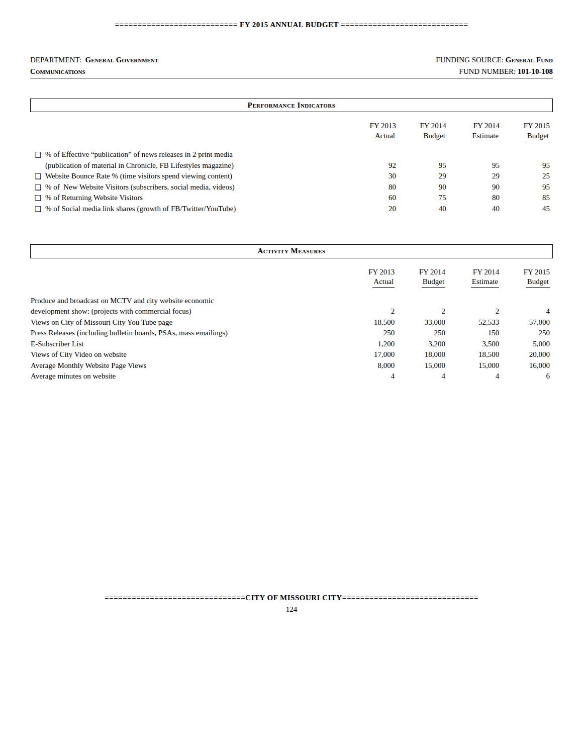=========================== FY 2015 ANNUAL BUDGET ============================
DEPARTMENT: General Government
FUNDING SOURCE: General Fund
Communications
FUND NUMBER: 101-10-108
Performance Indicators
| | | FY 2013 Actual | FY 2014 Budget | FY 2014 Estimate | FY 2015 Budget |
| ❑ | % of Effective “publication” of news releases in 2 print media | | | | |
| | (publication of material in Chronicle, FB Lifestyles magazine) | 92 | 95 | 95 | 95 |
| ❑ | Website Bounce Rate % (time visitors spend viewing content) | 30 | 29 | 29 | 25 |
| ❑ | % of New Website Visitors (subscribers, social media, videos) | 80 | 90 | 90 | 95 |
| ❑ | % of Returning Website Visitors | 60 | 75 | 80 | 85 |
| ❑ | % of Social media link shares (growth of FB/Twitter/YouTube) | 20 | 40 | 40 | 45 |
Activity Measures
| | FY 2013 Actual | FY 2014 Budget | FY 2014 Estimate | FY 2015 Budget |
| Produce and broadcast on MCTV and city website economic | | | | |
| development show: (projects with commercial focus) | 2 | 2 | 2 | 4 |
| Views on City of Missouri City You Tube page | 18,500 | 33,000 | 52,533 | 57,000 |
| Press Releases (including bulletin boards, PSAs, mass emailings) | 250 | 250 | 150 | 250 |
| E-Subscriber List | 1,200 | 3,200 | 3,500 | 5,000 |
| Views of City Video on website | 17,000 | 18,000 | 18,500 | 20,000 |
| Average Monthly Website Page Views | 8,000 | 15,000 | 15,000 | 16,000 |
| Average minutes on website | 4 | 4 | 4 | 6 |
===============================CITY OF MISSOURI CITY==============================
124